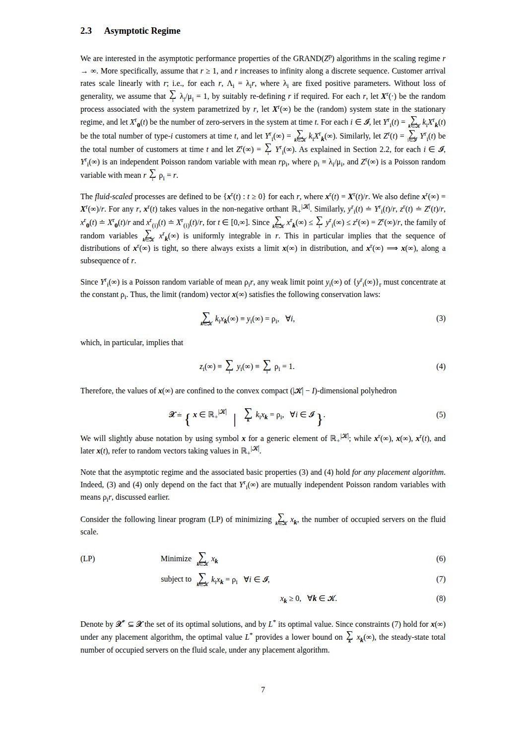2.3 Asymptotic Regime
We are interested in the asymptotic performance properties of the GRAND(Zp) algorithms in the scaling regime r → ∞. More specifically, assume that r ≥ 1, and r increases to infinity along a discrete sequence. Customer arrival rates scale linearly with r; i.e., for each r, Λi = λir, where λi are fixed positive parameters. Without loss of generality, we assume that ∑i λi/μi = 1, by suitably re-defining r if required. For each r, let Xr(·) be the random process associated with the system parametrized by r, let Xr(∞) be the (random) system state in the stationary regime, and let Xr0(t) be the number of zero-servers in the system at time t. For each i ∈ 𝓘, let Yri(t) = ∑k∈𝓚 kiXrk(t) be the total number of type-i customers at time t, and let Yri(∞) = ∑k∈𝓚 kiXrk(∞). Similarly, let Zr(t) = ∑i∈𝓘 Yri(t) be the total number of customers at time t and let Zr(∞) = ∑i Yri(∞). As explained in Section 2.2, for each i ∈ 𝓘, Yri(∞) is an independent Poisson random variable with mean rρi, where ρi ≡ λi/μi, and Zr(∞) is a Poisson random variable with mean r ∑i ρi = r.
The fluid-scaled processes are defined to be {xr(t) : t ≥ 0} for each r, where xr(t) = Xr(t)/r. We also define xr(∞) = Xr(∞)/r. For any r, xr(t) takes values in the non-negative orthant ℝ+|𝓚|. Similarly, yri(t) ≐ Yri(t)/r, zr(t) ≐ Zr(t)/r, xr0(t) ≐ Xr0(t)/r and xr(i)(t) ≐ Xr(i)(t)/r, for t ∈ [0,∞]. Since ∑k∈𝓚 xrk(∞) ≤ ∑i yri(∞) ≤ zr(∞) = Zr(∞)/r, the family of random variables ∑k∈𝓚 xrk(∞) is uniformly integrable in r. This in particular implies that the sequence of distributions of xr(∞) is tight, so there always exists a limit x(∞) in distribution, and xr(∞) ⟹ x(∞), along a subsequence of r.
Since Yri(∞) is a Poisson random variable of mean ρir, any weak limit point yi(∞) of {yri(∞)}r must concentrate at the constant ρi. Thus, the limit (random) vector x(∞) satisfies the following conservation laws:
∑k∈𝓚 kixk(∞) ≡ yi(∞) = ρi, ∀i,
(3)
which, in particular, implies that
zi(∞) ≡ ∑i yi(∞) ≡ ∑i ρi = 1.
(4)
Therefore, the values of x(∞) are confined to the convex compact (|𝓚| − I)-dimensional polyhedron
𝓧 ≐ { x ∈ ℝ+|𝓚| | ∑k kixk = ρi, ∀i ∈ 𝓘 }.
(5)
We will slightly abuse notation by using symbol x for a generic element of ℝ+|𝓚|; while xr(∞), x(∞), xr(t), and later x(t), refer to random vectors taking values in ℝ+|𝓚|.
Note that the asymptotic regime and the associated basic properties (3) and (4) hold for any placement algorithm. Indeed, (3) and (4) only depend on the fact that Yri(∞) are mutually independent Poisson random variables with means ρir, discussed earlier.
Consider the following linear program (LP) of minimizing ∑k∈𝓚 xk, the number of occupied servers on the fluid scale.
| (LP) | Minimize | ∑ k ∈𝓚 x k | (6) |
| | subject to | ∑ k ∈𝓚 k i x k = ρ i ∀ i ∈ 𝓘, | (7) |
| | | x k ≥ 0, ∀ k ∈ 𝓚. | (8) |
Denote by 𝓧* ⊆ 𝓧 the set of its optimal solutions, and by L* its optimal value. Since constraints (7) hold for x(∞) under any placement algorithm, the optimal value L* provides a lower bound on ∑k xk(∞), the steady-state total number of occupied servers on the fluid scale, under any placement algorithm.
7